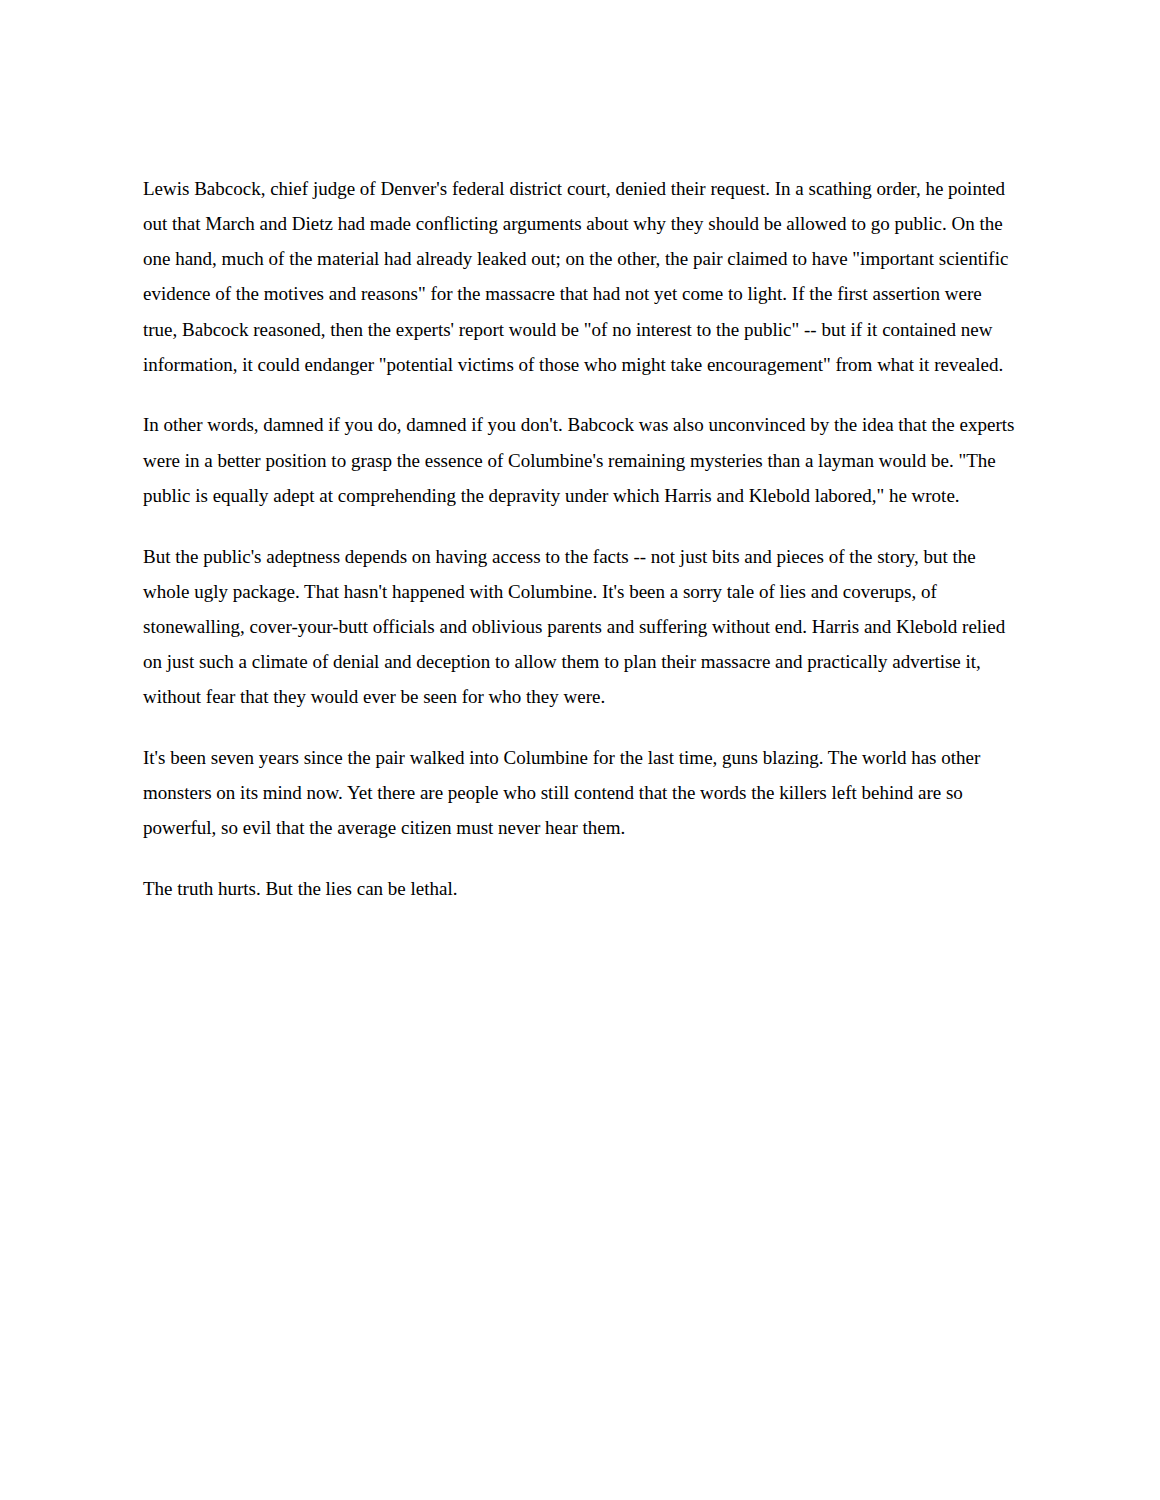Lewis Babcock, chief judge of Denver's federal district court, denied their request. In a scathing order, he pointed out that March and Dietz had made conflicting arguments about why they should be allowed to go public. On the one hand, much of the material had already leaked out; on the other, the pair claimed to have "important scientific evidence of the motives and reasons" for the massacre that had not yet come to light. If the first assertion were true, Babcock reasoned, then the experts' report would be "of no interest to the public" -- but if it contained new information, it could endanger "potential victims of those who might take encouragement" from what it revealed.
In other words, damned if you do, damned if you don't. Babcock was also unconvinced by the idea that the experts were in a better position to grasp the essence of Columbine's remaining mysteries than a layman would be. "The public is equally adept at comprehending the depravity under which Harris and Klebold labored," he wrote.
But the public's adeptness depends on having access to the facts -- not just bits and pieces of the story, but the whole ugly package. That hasn't happened with Columbine. It's been a sorry tale of lies and coverups, of stonewalling, cover-your-butt officials and oblivious parents and suffering without end. Harris and Klebold relied on just such a climate of denial and deception to allow them to plan their massacre and practically advertise it, without fear that they would ever be seen for who they were.
It's been seven years since the pair walked into Columbine for the last time, guns blazing. The world has other monsters on its mind now. Yet there are people who still contend that the words the killers left behind are so powerful, so evil that the average citizen must never hear them.
The truth hurts. But the lies can be lethal.